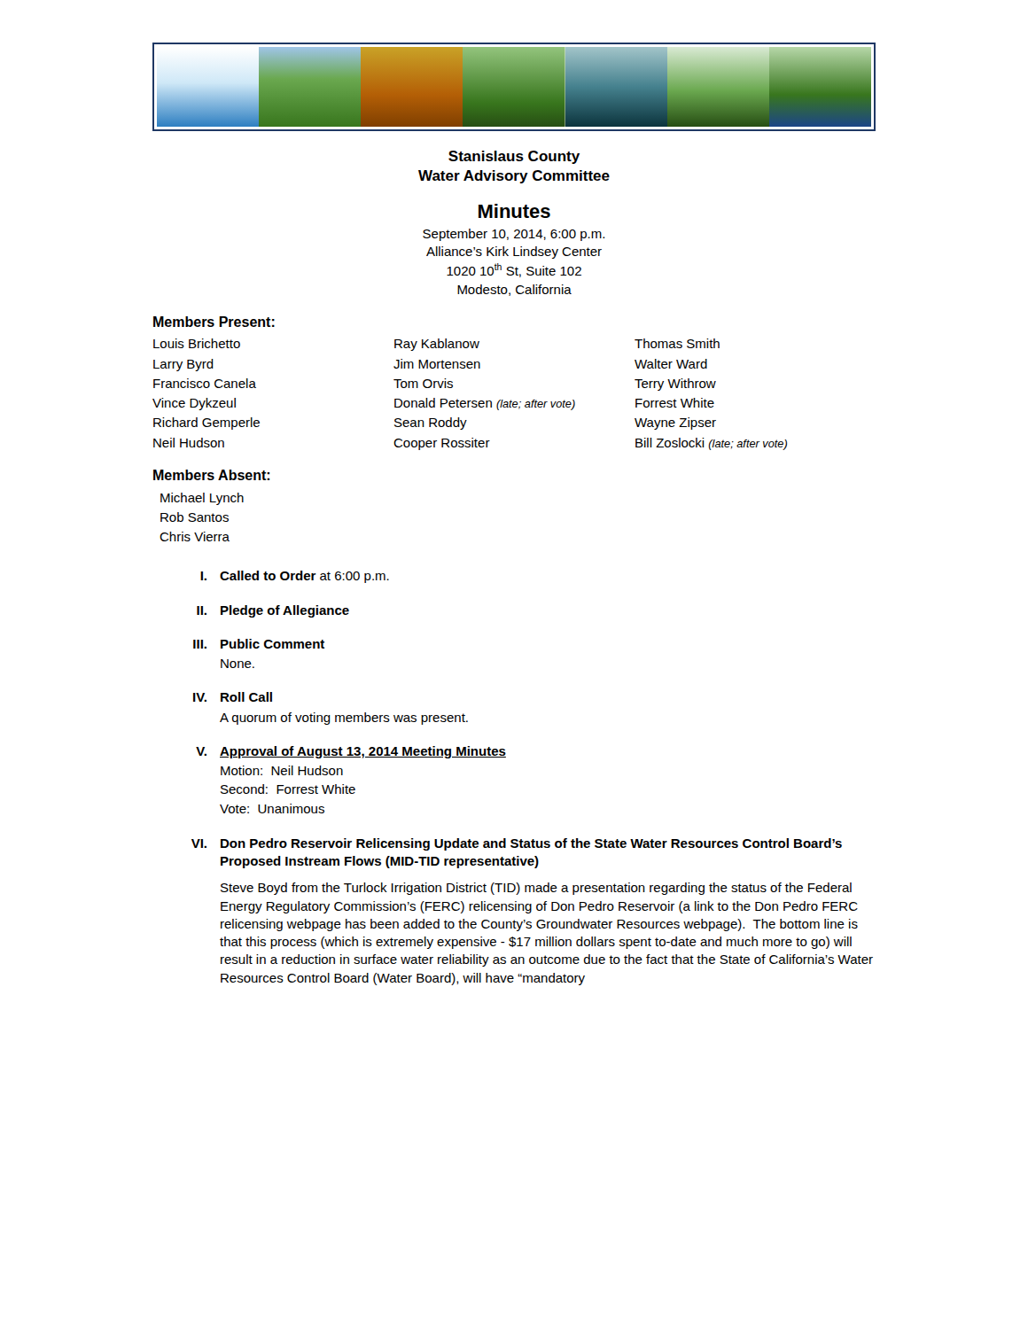Stanislaus County
Water Advisory Committee
Minutes
September 10, 2014, 6:00 p.m.
Alliance’s Kirk Lindsey Center
1020 10th St, Suite 102
Modesto, California
Members Present:
| Louis Brichetto | Ray Kablanow | Thomas Smith |
| Larry Byrd | Jim Mortensen | Walter Ward |
| Francisco Canela | Tom Orvis | Terry Withrow |
| Vince Dykzeul | Donald Petersen (late; after vote) | Forrest White |
| Richard Gemperle | Sean Roddy | Wayne Zipser |
| Neil Hudson | Cooper Rossiter | Bill Zoslocki (late; after vote) |
Members Absent:
Michael Lynch
Rob Santos
Chris Vierra
I.
Called to Order at 6:00 p.m.
II.
Pledge of Allegiance
III.
Public Comment
None.
IV.
Roll Call
A quorum of voting members was present.
V.
Approval of August 13, 2014 Meeting Minutes
Motion: Neil Hudson
Second: Forrest White
Vote: Unanimous
VI.
Don Pedro Reservoir Relicensing Update and Status of the State Water Resources Control Board’s Proposed Instream Flows (MID-TID representative)
Steve Boyd from the Turlock Irrigation District (TID) made a presentation regarding the status of the Federal Energy Regulatory Commission’s (FERC) relicensing of Don Pedro Reservoir (a link to the Don Pedro FERC relicensing webpage has been added to the County’s Groundwater Resources webpage). The bottom line is that this process (which is extremely expensive - $17 million dollars spent to-date and much more to go) will result in a reduction in surface water reliability as an outcome due to the fact that the State of California’s Water Resources Control Board (Water Board), will have “mandatory